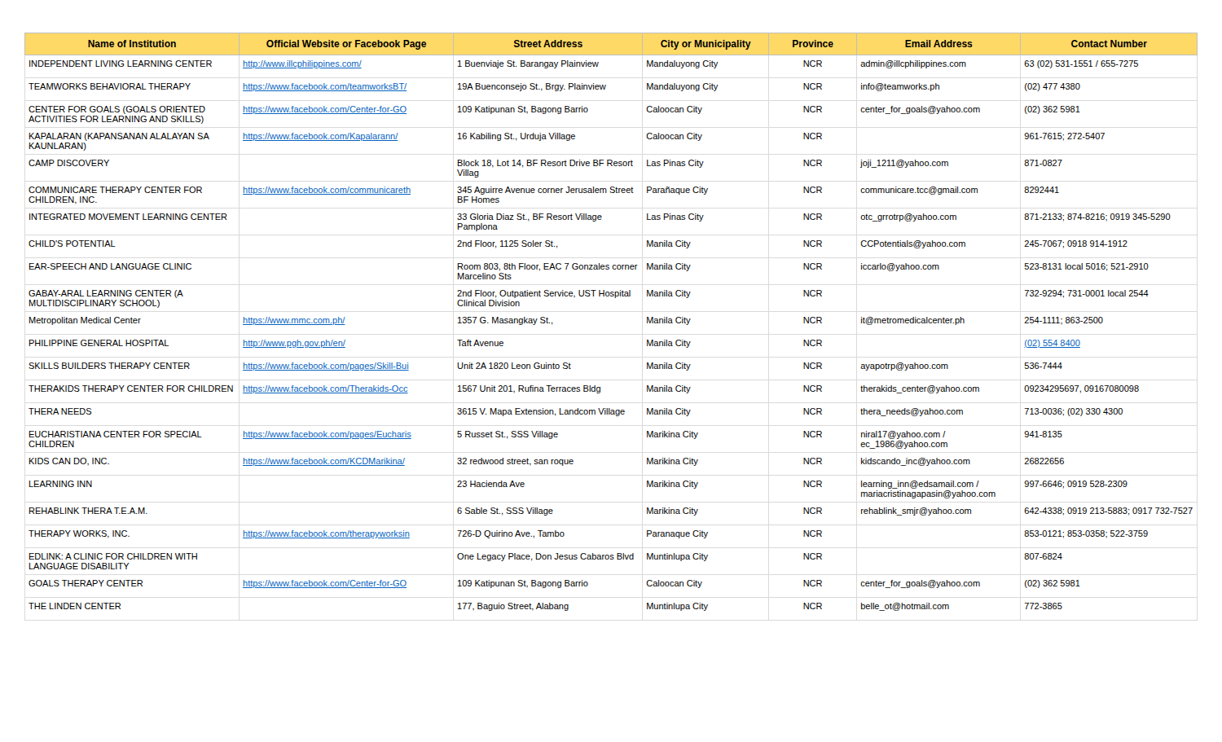| Name of Institution | Official Website or Facebook Page | Street Address | City or Municipality | Province | Email Address | Contact Number |
| --- | --- | --- | --- | --- | --- | --- |
| INDEPENDENT LIVING LEARNING CENTER | http://www.illcphilippines.com/ | 1 Buenviaje St. Barangay Plainview | Mandaluyong City | NCR | admin@illcphilippines.com | 63 (02) 531-1551 / 655-7275 |
| TEAMWORKS BEHAVIORAL THERAPY | https://www.facebook.com/teamworksBT/ | 19A Buenconsejo St., Brgy. Plainview | Mandaluyong City | NCR | info@teamworks.ph | (02) 477 4380 |
| CENTER FOR GOALS (GOALS ORIENTED ACTIVITIES FOR LEARNING AND SKILLS) | https://www.facebook.com/Center-for-GO | 109 Katipunan St, Bagong Barrio | Caloocan City | NCR | center_for_goals@yahoo.com | (02) 362 5981 |
| KAPALARAN (KAPANSANAN ALALAYAN SA KAUNLARAN) | https://www.facebook.com/Kapalarann/ | 16 Kabiling St., Urduja Village | Caloocan City | NCR | | 961-7615; 272-5407 |
| CAMP DISCOVERY | | Block 18, Lot 14, BF Resort Drive BF Resort Villag | Las Pinas City | NCR | joji_1211@yahoo.com | 871-0827 |
| COMMUNICARE THERAPY CENTER FOR CHILDREN, INC. | https://www.facebook.com/communicareth | 345 Aguirre Avenue corner Jerusalem Street BF Homes | Parañaque City | NCR | communicare.tcc@gmail.com | 8292441 |
| INTEGRATED MOVEMENT LEARNING CENTER | | 33 Gloria Diaz St., BF Resort Village Pamplona | Las Pinas City | NCR | otc_grrotrp@yahoo.com | 871-2133; 874-8216; 0919 345-5290 |
| CHILD'S POTENTIAL | | 2nd Floor, 1125 Soler St., | Manila City | NCR | CCPotentials@yahoo.com | 245-7067; 0918 914-1912 |
| EAR-SPEECH AND LANGUAGE CLINIC | | Room 803, 8th Floor, EAC 7 Gonzales corner Marcelino Sts | Manila City | NCR | iccarlo@yahoo.com | 523-8131 local 5016; 521-2910 |
| GABAY-ARAL LEARNING CENTER (A MULTIDISCIPLINARY SCHOOL) | | 2nd Floor, Outpatient Service, UST Hospital Clinical Division | Manila City | NCR | | 732-9294; 731-0001 local 2544 |
| Metropolitan Medical Center | https://www.mmc.com.ph/ | 1357 G. Masangkay St., | Manila City | NCR | it@metromedicalcenter.ph | 254-1111; 863-2500 |
| PHILIPPINE GENERAL HOSPITAL | http://www.pgh.gov.ph/en/ | Taft Avenue | Manila City | NCR | | (02) 554 8400 |
| SKILLS BUILDERS THERAPY CENTER | https://www.facebook.com/pages/Skill-Bui | Unit 2A 1820 Leon Guinto St | Manila City | NCR | ayapotrp@yahoo.com | 536-7444 |
| THERAKIDS THERAPY CENTER FOR CHILDREN | https://www.facebook.com/Therakids-Occ | 1567 Unit 201, Rufina Terraces Bldg | Manila City | NCR | therakids_center@yahoo.com | 09234295697, 09167080098 |
| THERA NEEDS | | 3615 V. Mapa Extension, Landcom Village | Manila City | NCR | thera_needs@yahoo.com | 713-0036; (02) 330 4300 |
| EUCHARISTIANA CENTER FOR SPECIAL CHILDREN | https://www.facebook.com/pages/Eucharis | 5 Russet St., SSS Village | Marikina City | NCR | niral17@yahoo.com / ec_1986@yahoo.com | 941-8135 |
| KIDS CAN DO, INC. | https://www.facebook.com/KCDMarikina/ | 32 redwood street, san roque | Marikina City | NCR | kidscando_inc@yahoo.com | 26822656 |
| LEARNING INN | | 23 Hacienda Ave | Marikina City | NCR | learning_inn@edsamail.com / mariacristinagapasin@yahoo.com | 997-6646; 0919 528-2309 |
| REHABLINK THERA T.E.A.M. | | 6 Sable St., SSS Village | Marikina City | NCR | rehablink_smjr@yahoo.com | 642-4338; 0919 213-5883; 0917 732-7527 |
| THERAPY WORKS, INC. | https://www.facebook.com/therapyworksin | 726-D Quirino Ave., Tambo | Paranaque City | NCR | | 853-0121; 853-0358; 522-3759 |
| EDLINK: A CLINIC FOR CHILDREN WITH LANGUAGE DISABILITY | | One Legacy Place, Don Jesus Cabaros Blvd | Muntinlupa City | NCR | | 807-6824 |
| GOALS THERAPY CENTER | https://www.facebook.com/Center-for-GO | 109 Katipunan St, Bagong Barrio | Caloocan City | NCR | center_for_goals@yahoo.com | (02) 362 5981 |
| THE LINDEN CENTER | | 177, Baguio Street, Alabang | Muntinlupa City | NCR | belle_ot@hotmail.com | 772-3865 |